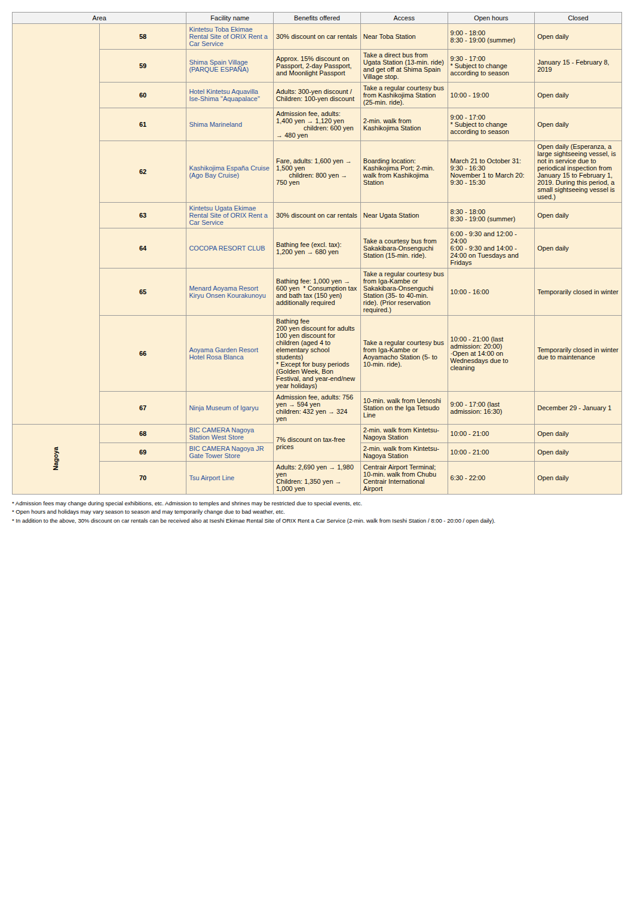| Area | Facility name | Benefits offered | Access | Open hours | Closed |
| --- | --- | --- | --- | --- | --- |
| | 58 | Kintetsu Toba Ekimae Rental Site of ORIX Rent a Car Service | 30% discount on car rentals | Near Toba Station | 9:00 - 18:00 8:30 - 19:00 (summer) | Open daily |
| 59 | Shima Spain Village (PARQUE ESPAÑA) | Approx. 15% discount on Passport, 2-day Passport, and Moonlight Passport | Take a direct bus from Ugata Station (13-min. ride) and get off at Shima Spain Village stop. | 9:30 - 17:00 * Subject to change according to season | January 15 - February 8, 2019 |
| 60 | Hotel Kintetsu Aquavilla Ise-Shima "Aquapalace" | Adults: 300-yen discount / Children: 100-yen discount | Take a regular courtesy bus from Kashikojima Station (25-min. ride). | 10:00 - 19:00 | Open daily |
| 61 | Shima Marineland | Admission fee, adults: 1,400 yen → 1,120 yen children: 600 yen → 480 yen | 2-min. walk from Kashikojima Station | 9:00 - 17:00 * Subject to change according to season | Open daily |
| 62 | Kashikojima España Cruise (Ago Bay Cruise) | Fare, adults: 1,600 yen → 1,500 yen children: 800 yen → 750 yen | Boarding location: Kashikojima Port; 2-min. walk from Kashikojima Station | March 21 to October 31: 9:30 - 16:30 November 1 to March 20: 9:30 - 15:30 | Open daily (Esperanza, a large sightseeing vessel, is not in service due to periodical inspection from January 15 to February 1, 2019. During this period, a small sightseeing vessel is used.) |
| 63 | Kintetsu Ugata Ekimae Rental Site of ORIX Rent a Car Service | 30% discount on car rentals | Near Ugata Station | 8:30 - 18:00 8:30 - 19:00 (summer) | Open daily |
| 64 | COCOPA RESORT CLUB | Bathing fee (excl. tax): 1,200 yen → 680 yen | Take a courtesy bus from Sakakibara-Onsenguchi Station (15-min. ride). | 6:00 - 9:30 and 12:00 - 24:00 6:00 - 9:30 and 14:00 - 24:00 on Tuesdays and Fridays | Open daily |
| 65 | Menard Aoyama Resort Kiryu Onsen Kourakunoyu | Bathing fee: 1,000 yen → 600 yen * Consumption tax and bath tax (150 yen) additionally required | Take a regular courtesy bus from Iga-Kambe or Sakakibara-Onsenguchi Station (35- to 40-min. ride). (Prior reservation required.) | 10:00 - 16:00 | Temporarily closed in winter |
| 66 | Aoyama Garden Resort Hotel Rosa Blanca | Bathing fee 200 yen discount for adults 100 yen discount for children (aged 4 to elementary school students) * Except for busy periods (Golden Week, Bon Festival, and year-end/new year holidays) | Take a regular courtesy bus from Iga-Kambe or Aoyamacho Station (5- to 10-min. ride). | 10:00 - 21:00 (last admission: 20:00) ·Open at 14:00 on Wednesdays due to cleaning | Temporarily closed in winter due to maintenance |
| 67 | Ninja Museum of Igaryu | Admission fee, adults: 756 yen → 594 yen children: 432 yen → 324 yen | 10-min. walk from Uenoshi Station on the Iga Tetsudo Line | 9:00 - 17:00 (last admission: 16:30) | December 29 - January 1 |
| Nagoya | 68 | BIC CAMERA Nagoya Station West Store | 7% discount on tax-free prices | 2-min. walk from Kintetsu-Nagoya Station | 10:00 - 21:00 | Open daily |
| 69 | BIC CAMERA Nagoya JR Gate Tower Store | 2-min. walk from Kintetsu-Nagoya Station | 10:00 - 21:00 | Open daily |
| 70 | Tsu Airport Line | Adults: 2,690 yen → 1,980 yen Children: 1,350 yen → 1,000 yen | Centrair Airport Terminal; 10-min. walk from Chubu Centrair International Airport | 6:30 - 22:00 | Open daily |
* Admission fees may change during special exhibitions, etc. Admission to temples and shrines may be restricted due to special events, etc.
* Open hours and holidays may vary season to season and may temporarily change due to bad weather, etc.
* In addition to the above, 30% discount on car rentals can be received also at Iseshi Ekimae Rental Site of ORIX Rent a Car Service (2-min. walk from Iseshi Station / 8:00 - 20:00 / open daily).